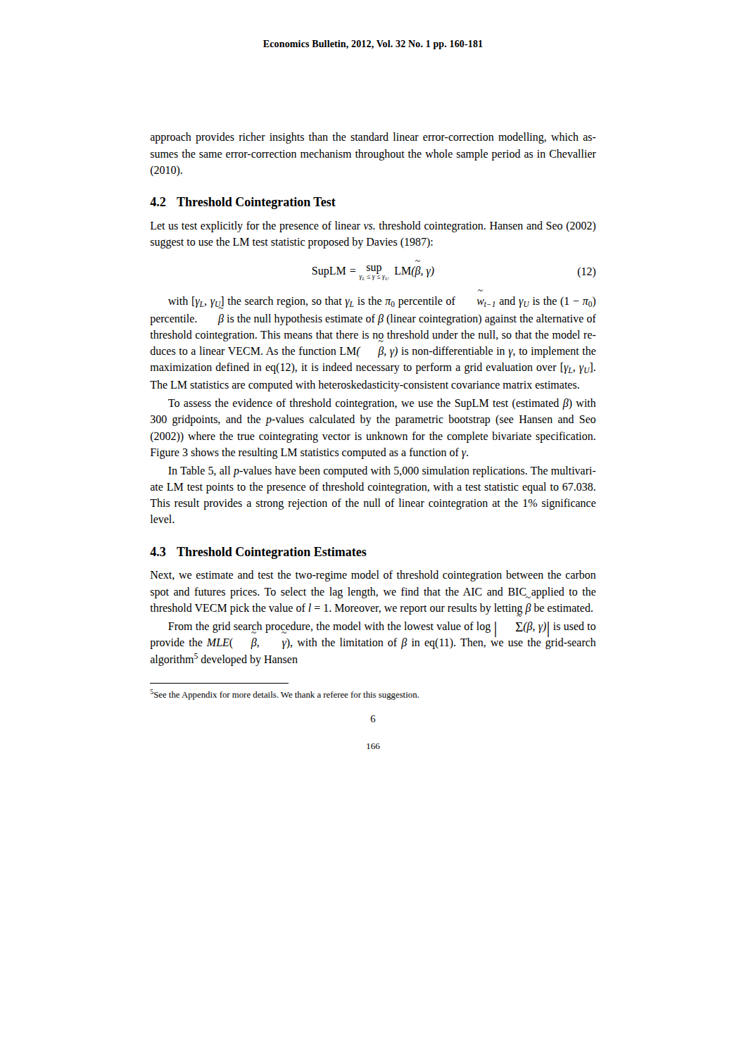Economics Bulletin, 2012, Vol. 32 No. 1 pp. 160-181
approach provides richer insights than the standard linear error-correction modelling, which assumes the same error-correction mechanism throughout the whole sample period as in Chevallier (2010).
4.2 Threshold Cointegration Test
Let us test explicitly for the presence of linear vs. threshold cointegration. Hansen and Seo (2002) suggest to use the LM test statistic proposed by Davies (1987):
SupLM = sup γL ≤ γ ≤ γU LM(~β, γ)
(12)
with [γL, γU] the search region, so that γL is the π0 percentile of ~w t−1 and γU is the (1 − π0) percentile. ~β is the null hypothesis estimate of β (linear cointegration) against the alternative of threshold cointegration. This means that there is no threshold under the null, so that the model reduces to a linear VECM. As the function LM(~β, γ) is non-differentiable in γ, to implement the maximization defined in eq(12), it is indeed necessary to perform a grid evaluation over [γL, γU]. The LM statistics are computed with heteroskedasticity-consistent covariance matrix estimates.
To assess the evidence of threshold cointegration, we use the SupLM test (estimated β) with 300 gridpoints, and the p-values calculated by the parametric bootstrap (see Hansen and Seo (2002)) where the true cointegrating vector is unknown for the complete bivariate specification. Figure 3 shows the resulting LM statistics computed as a function of γ.
In Table 5, all p-values have been computed with 5,000 simulation replications. The multivariate LM test points to the presence of threshold cointegration, with a test statistic equal to 67.038. This result provides a strong rejection of the null of linear cointegration at the 1% significance level.
4.3 Threshold Cointegration Estimates
Next, we estimate and test the two-regime model of threshold cointegration between the carbon spot and futures prices. To select the lag length, we find that the AIC and BIC applied to the threshold VECM pick the value of l = 1. Moreover, we report our results by letting ~β be estimated.
From the grid search procedure, the model with the lowest value of log |~Σ(β, γ)| is used to provide the MLE(~β, ~γ), with the limitation of β in eq(11). Then, we use the grid-search algorithm5 developed by Hansen
5 See the Appendix for more details. We thank a referee for this suggestion.
6
166